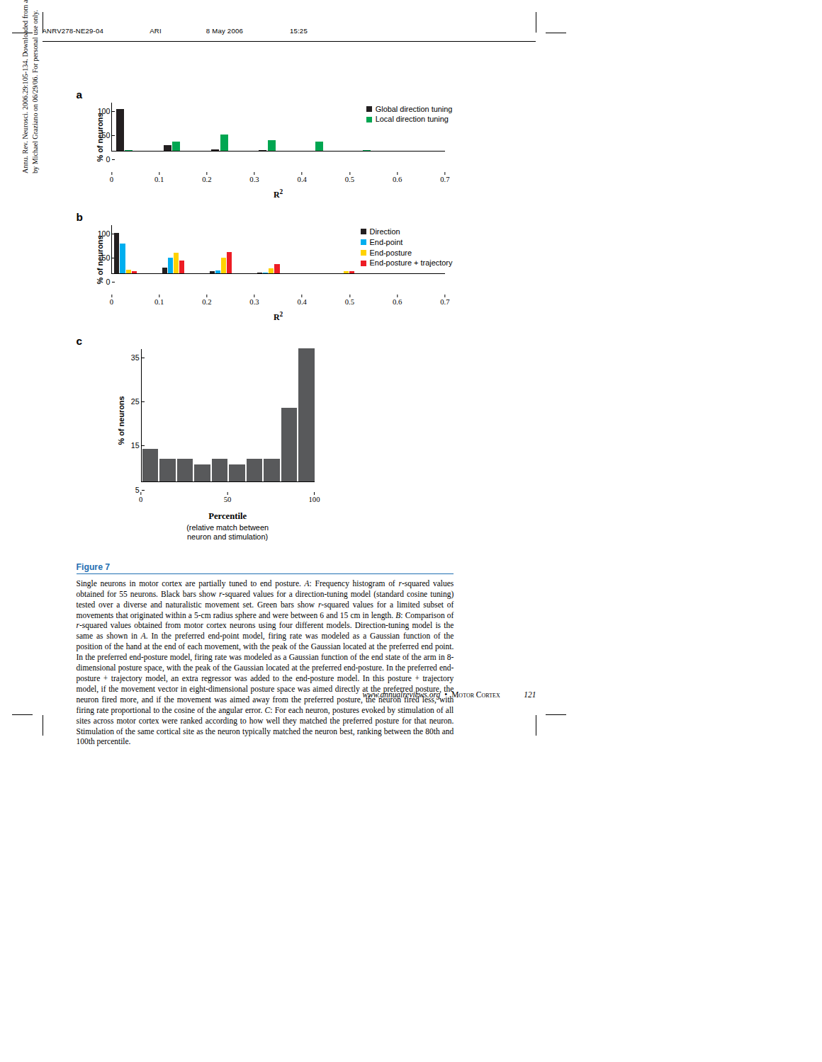ANRV278-NE29-04
ARI
8 May 2006
15:25
Annu. Rev. Neurosci. 2006.29:105-134. Downloaded from arjournals.annualreviews.org by Michael Graziano on 06/29/06. For personal use only.
a
% of neurons
100
50
0
Global direction tuning
Local direction tuning
0
0.1
0.2
0.3
0.4
0.5
0.6
0.7
R2
b
% of neurons
100
50
0
Direction
End-point
End-posture
End-posture + trajectory
0
0.1
0.2
0.3
0.4
0.5
0.6
0.7
R2
c
% of neurons
35
25
15
5
0
50
100
Percentile
(relative match between
neuron and stimulation)
Figure 7
Single neurons in motor cortex are partially tuned to end posture. A: Frequency histogram of r-squared values obtained for 55 neurons. Black bars show r-squared values for a direction-tuning model (standard cosine tuning) tested over a diverse and naturalistic movement set. Green bars show r-squared values for a limited subset of movements that originated within a 5-cm radius sphere and were between 6 and 15 cm in length. B: Comparison of r-squared values obtained from motor cortex neurons using four different models. Direction-tuning model is the same as shown in A. In the preferred end-point model, firing rate was modeled as a Gaussian function of the position of the hand at the end of each movement, with the peak of the Gaussian located at the preferred end point. In the preferred end-posture model, firing rate was modeled as a Gaussian function of the end state of the arm in 8-dimensional posture space, with the peak of the Gaussian located at the preferred end-posture. In the preferred end-posture + trajectory model, an extra regressor was added to the end-posture model. In this posture + trajectory model, if the movement vector in eight-dimensional posture space was aimed directly at the preferred posture, the neuron fired more, and if the movement was aimed away from the preferred posture, the neuron fired less, with firing rate proportional to the cosine of the angular error. C: For each neuron, postures evoked by stimulation of all sites across motor cortex were ranked according to how well they matched the preferred posture for that neuron. Stimulation of the same cortical site as the neuron typically matched the neuron best, ranking between the 80th and 100th percentile.
www.annualreviews.org•Motor Cortex 121